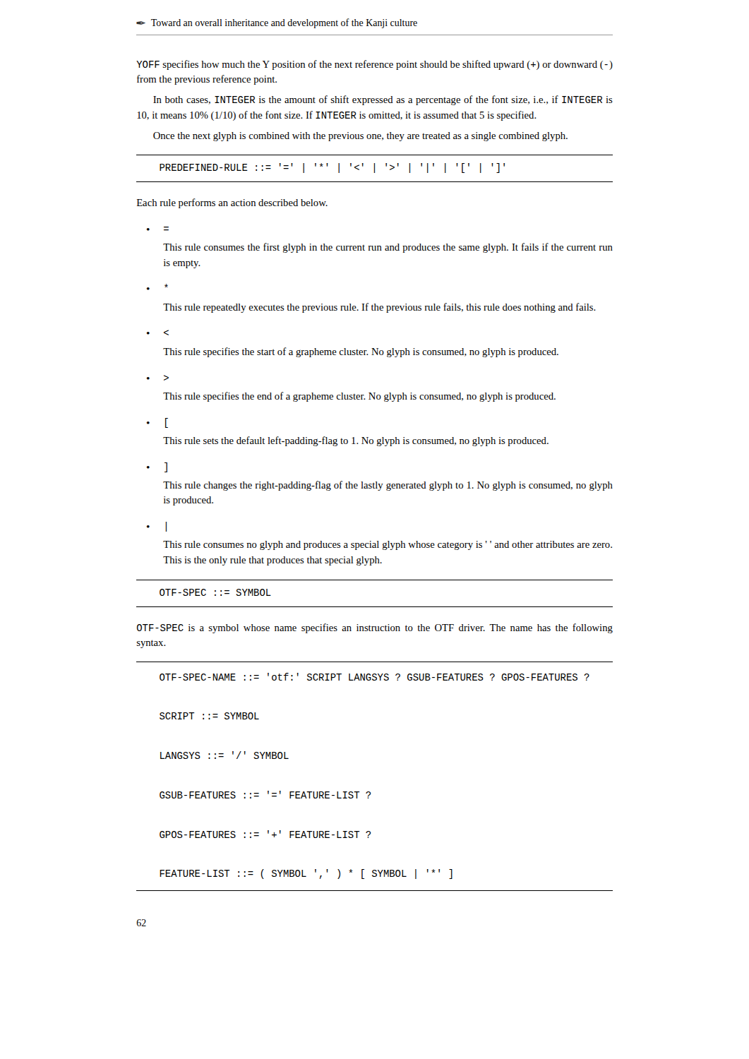✒ Toward an overall inheritance and development of the Kanji culture
YOFF specifies how much the Y position of the next reference point should be shifted upward (+) or downward (-) from the previous reference point.
In both cases, INTEGER is the amount of shift expressed as a percentage of the font size, i.e., if INTEGER is 10, it means 10% (1/10) of the font size. If INTEGER is omitted, it is assumed that 5 is specified.
Once the next glyph is combined with the previous one, they are treated as a single combined glyph.
PREDEFINED-RULE ::= '=' | '*' | '<' | '>' | '|' | '[' | ']'
Each rule performs an action described below.
=
This rule consumes the first glyph in the current run and produces the same glyph. It fails if the current run is empty.
*
This rule repeatedly executes the previous rule. If the previous rule fails, this rule does nothing and fails.
<
This rule specifies the start of a grapheme cluster. No glyph is consumed, no glyph is produced.
>
This rule specifies the end of a grapheme cluster. No glyph is consumed, no glyph is produced.
[
This rule sets the default left-padding-flag to 1. No glyph is consumed, no glyph is produced.
]
This rule changes the right-padding-flag of the lastly generated glyph to 1. No glyph is consumed, no glyph is produced.
|
This rule consumes no glyph and produces a special glyph whose category is ' ' and other attributes are zero. This is the only rule that produces that special glyph.
OTF-SPEC ::= SYMBOL
OTF-SPEC is a symbol whose name specifies an instruction to the OTF driver. The name has the following syntax.
OTF-SPEC-NAME ::= 'otf:' SCRIPT LANGSYS ? GSUB-FEATURES ? GPOS-FEATURES ?

SCRIPT ::= SYMBOL

LANGSYS ::= '/' SYMBOL

GSUB-FEATURES ::= '=' FEATURE-LIST ?

GPOS-FEATURES ::= '+' FEATURE-LIST ?

FEATURE-LIST ::= ( SYMBOL ',' ) * [ SYMBOL | '*' ]
62